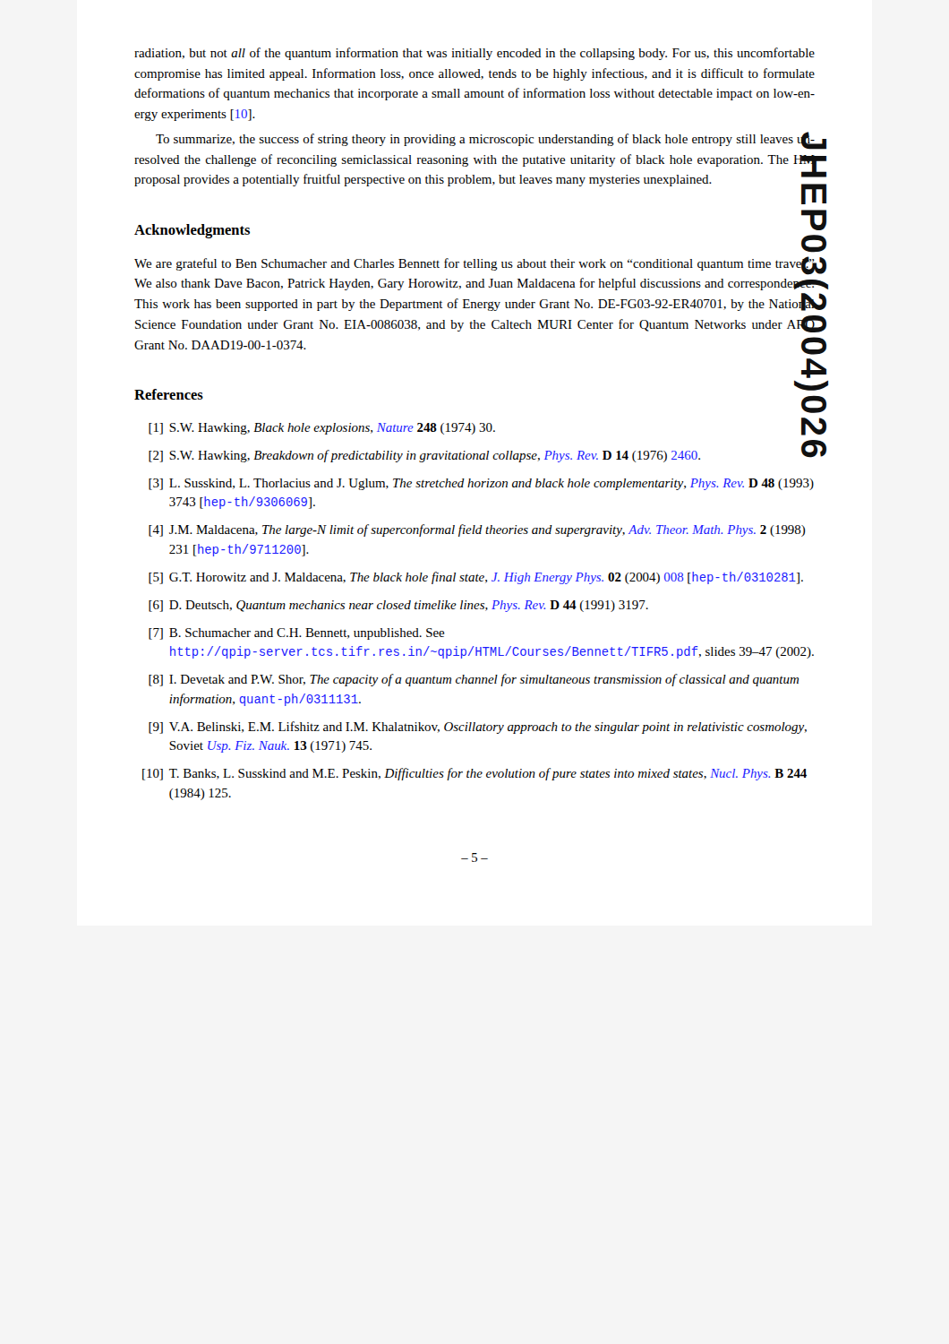JHEP03(2004)026
radiation, but not all of the quantum information that was initially encoded in the collapsing body. For us, this uncomfortable compromise has limited appeal. Information loss, once allowed, tends to be highly infectious, and it is difficult to formulate deformations of quantum mechanics that incorporate a small amount of information loss without detectable impact on low-energy experiments [10].
To summarize, the success of string theory in providing a microscopic understanding of black hole entropy still leaves unresolved the challenge of reconciling semiclassical reasoning with the putative unitarity of black hole evaporation. The HM proposal provides a potentially fruitful perspective on this problem, but leaves many mysteries unexplained.
Acknowledgments
We are grateful to Ben Schumacher and Charles Bennett for telling us about their work on “conditional quantum time travel.” We also thank Dave Bacon, Patrick Hayden, Gary Horowitz, and Juan Maldacena for helpful discussions and correspondence. This work has been supported in part by the Department of Energy under Grant No. DE-FG03-92-ER40701, by the National Science Foundation under Grant No. EIA-0086038, and by the Caltech MURI Center for Quantum Networks under ARO Grant No. DAAD19-00-1-0374.
References
S.W. Hawking, Black hole explosions, Nature 248 (1974) 30.
S.W. Hawking, Breakdown of predictability in gravitational collapse, Phys. Rev. D 14 (1976) 2460.
L. Susskind, L. Thorlacius and J. Uglum, The stretched horizon and black hole complementarity, Phys. Rev. D 48 (1993) 3743 [hep-th/9306069].
J.M. Maldacena, The large-N limit of superconformal field theories and supergravity, Adv. Theor. Math. Phys. 2 (1998) 231 [hep-th/9711200].
G.T. Horowitz and J. Maldacena, The black hole final state, J. High Energy Phys. 02 (2004) 008 [hep-th/0310281].
D. Deutsch, Quantum mechanics near closed timelike lines, Phys. Rev. D 44 (1991) 3197.
B. Schumacher and C.H. Bennett, unpublished. See
http://qpip-server.tcs.tifr.res.in/~qpip/HTML/Courses/Bennett/TIFR5.pdf, slides 39–47 (2002).
I. Devetak and P.W. Shor, The capacity of a quantum channel for simultaneous transmission of classical and quantum information, quant-ph/0311131.
V.A. Belinski, E.M. Lifshitz and I.M. Khalatnikov, Oscillatory approach to the singular point in relativistic cosmology, Soviet Usp. Fiz. Nauk. 13 (1971) 745.
T. Banks, L. Susskind and M.E. Peskin, Difficulties for the evolution of pure states into mixed states, Nucl. Phys. B 244 (1984) 125.
– 5 –